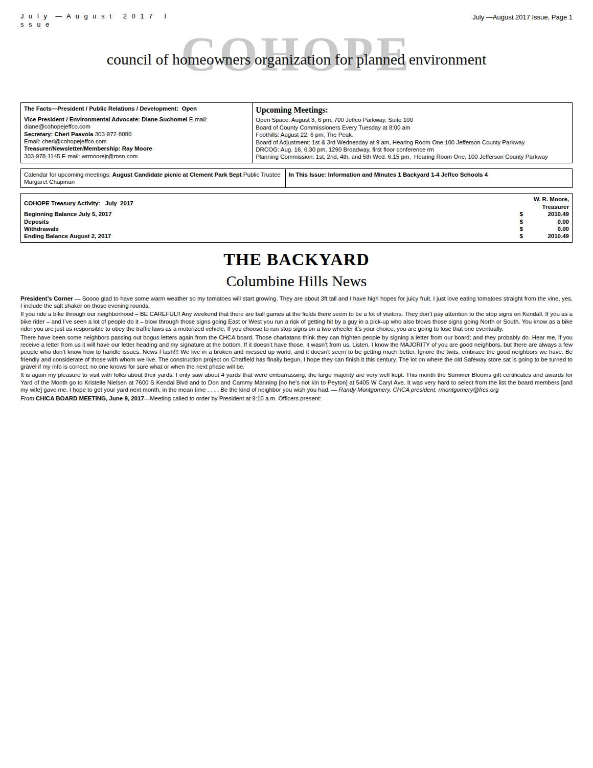J u l y — A u g u s t 2 0 1 7 I s s u e
July —August 2017 Issue, Page 1
COHOPE
council of homeowners organization for planned environment
| The Facts—President / Public Relations / Development: Open Vice President / Environmental Advocate: Diane Suchomel E-mail: diane@cohopejeffco.com Secretary: Cheri Paavola 303-972-8080 Email: cheri@cohopejeffco.com Treasurer/Newsletter/Membership: Ray Moore 303-978-1145 E-mail: wrmoorejr@msn.com | Upcoming Meetings: Open Space: August 3, 6 pm, 700 Jeffco Parkway, Suite 100 Board of County Commissioners Every Tuesday at 8:00 am Foothills: August 22, 6 pm, The Peak. Board of Adjustment: 1st & 3rd Wednesday at 9 am, Hearing Room One,100 Jefferson County Parkway DRCOG: Aug. 16, 6:30 pm, 1290 Broadway, first floor conference rm Planning Commission: 1st, 2nd, 4th, and 5th Wed. 6:15 pm, Hearing Room One, 100 Jefferson County Parkway |
| Calendar for upcoming meetings: August Candidate picnic at Clement Park Sept Public Trustee Margaret Chapman | In This Issue: Information and Minutes 1 Backyard 1-4 Jeffco Schools 4 |
| COHOPE Treasury Activity: July 2017 | W. R. Moore, Treasurer |
| Beginning Balance July 5, 2017 | $ | 2010.49 |
| Deposits | $ | 0.00 |
| Withdrawals | $ | 0.00 |
| Ending Balance August 2, 2017 | $ | 2010.49 |
THE BACKYARD
Columbine Hills News
President’s Corner — Soooo glad to have some warm weather so my tomatoes will start growing. They are about 3ft tall and I have high hopes for juicy fruit. I just love eating tomatoes straight from the vine, yes, I include the salt shaker on those evening rounds.
If you ride a bike through our neighborhood – BE CAREFUL!! Any weekend that there are ball games at the fields there seem to be a lot of visitors. They don’t pay attention to the stop signs on Kendall. If you as a bike rider – and I’ve seen a lot of people do it – blow through those signs going East or West you run a risk of getting hit by a guy in a pick-up who also blows those signs going North or South. You know as a bike rider you are just as responsible to obey the traffic laws as a motorized vehicle. If you choose to run stop signs on a two wheeler it’s your choice, you are going to lose that one eventually.
There have been some neighbors passing out bogus letters again from the CHCA board. Those charlatans think they can frighten people by signing a letter from our board; and they probably do. Hear me, if you receive a letter from us it will have our letter heading and my signature at the bottom. If it doesn’t have those, it wasn’t from us. Listen, I know the MAJORITY of you are good neighbors, but there are always a few people who don’t know how to handle issues. News Flash!!! We live in a broken and messed up world, and it doesn’t seem to be getting much better. Ignore the twits, embrace the good neighbors we have. Be friendly and considerate of those with whom we live. The construction project on Chatfield has finally begun, I hope they can finish it this century. The lot on where the old Safeway store sat is going to be turned to gravel if my info is correct; no one knows for sure what or when the next phase will be.
It is again my pleasure to visit with folks about their yards. I only saw about 4 yards that were embarrassing, the large majority are very well kept. This month the Summer Blooms gift certificates and awards for Yard of the Month go to Kristelle Nielsen at 7600 S Kendal Blvd and to Don and Cammy Manning [no he’s not kin to Peyton] at 5405 W Caryl Ave. It was very hard to select from the list the board members [and my wife] gave me. I hope to get your yard next month, in the mean time . . . . Be the kind of neighbor you wish you had. — Randy Montgomery, CHCA president, rmontgomery@frcs.org
From CHICA BOARD MEETING, June 9, 2017—Meeting called to order by President at 9:10 a.m. Officers present: